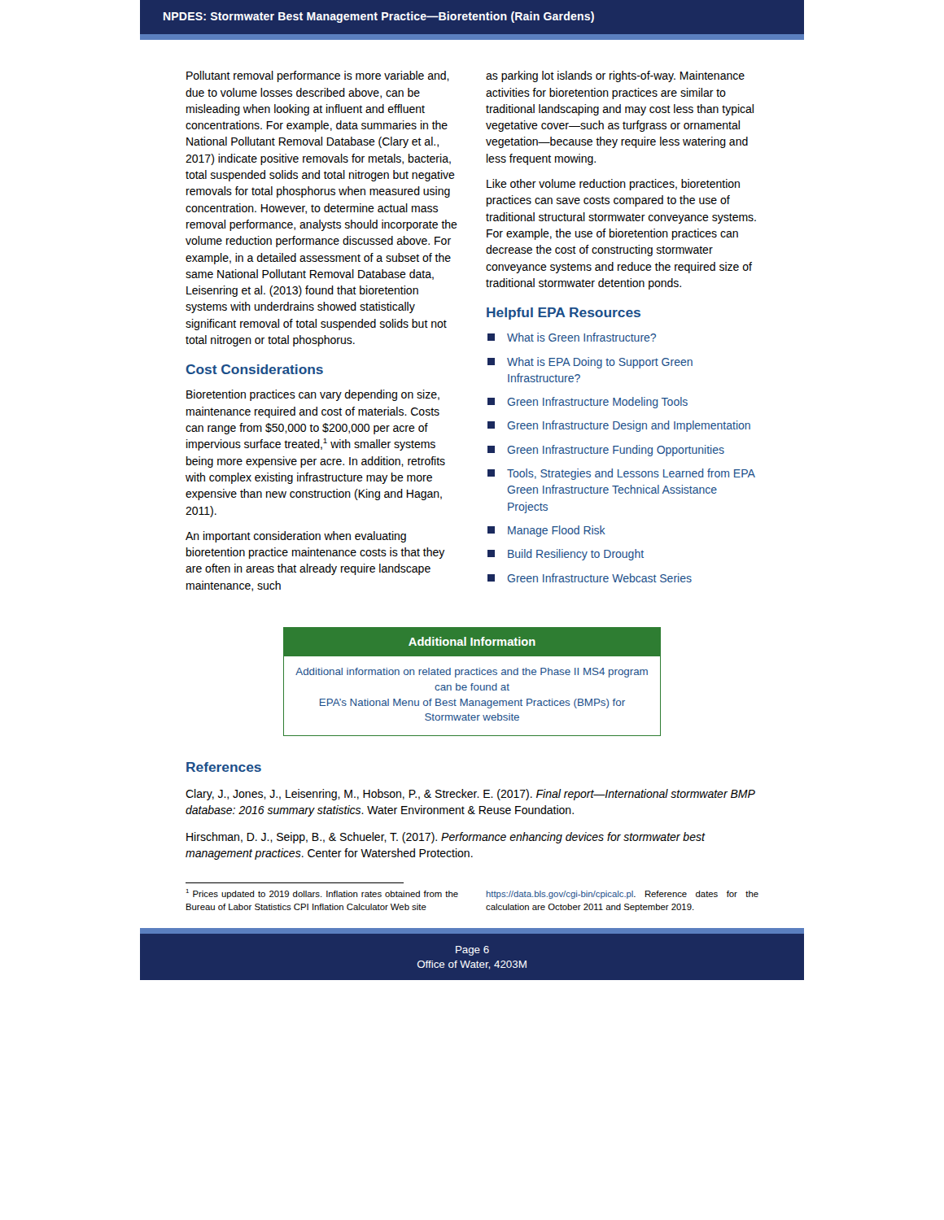NPDES: Stormwater Best Management Practice—Bioretention (Rain Gardens)
Pollutant removal performance is more variable and, due to volume losses described above, can be misleading when looking at influent and effluent concentrations. For example, data summaries in the National Pollutant Removal Database (Clary et al., 2017) indicate positive removals for metals, bacteria, total suspended solids and total nitrogen but negative removals for total phosphorus when measured using concentration. However, to determine actual mass removal performance, analysts should incorporate the volume reduction performance discussed above. For example, in a detailed assessment of a subset of the same National Pollutant Removal Database data, Leisenring et al. (2013) found that bioretention systems with underdrains showed statistically significant removal of total suspended solids but not total nitrogen or total phosphorus.
Cost Considerations
Bioretention practices can vary depending on size, maintenance required and cost of materials. Costs can range from $50,000 to $200,000 per acre of impervious surface treated,1 with smaller systems being more expensive per acre. In addition, retrofits with complex existing infrastructure may be more expensive than new construction (King and Hagan, 2011).
An important consideration when evaluating bioretention practice maintenance costs is that they are often in areas that already require landscape maintenance, such
as parking lot islands or rights-of-way. Maintenance activities for bioretention practices are similar to traditional landscaping and may cost less than typical vegetative cover—such as turfgrass or ornamental vegetation—because they require less watering and less frequent mowing.
Like other volume reduction practices, bioretention practices can save costs compared to the use of traditional structural stormwater conveyance systems. For example, the use of bioretention practices can decrease the cost of constructing stormwater conveyance systems and reduce the required size of traditional stormwater detention ponds.
Helpful EPA Resources
What is Green Infrastructure?
What is EPA Doing to Support Green Infrastructure?
Green Infrastructure Modeling Tools
Green Infrastructure Design and Implementation
Green Infrastructure Funding Opportunities
Tools, Strategies and Lessons Learned from EPA Green Infrastructure Technical Assistance Projects
Manage Flood Risk
Build Resiliency to Drought
Green Infrastructure Webcast Series
Additional Information
Additional information on related practices and the Phase II MS4 program can be found at
EPA’s National Menu of Best Management Practices (BMPs) for Stormwater website
References
Clary, J., Jones, J., Leisenring, M., Hobson, P., & Strecker. E. (2017). Final report—International stormwater BMP database: 2016 summary statistics. Water Environment & Reuse Foundation.
Hirschman, D. J., Seipp, B., & Schueler, T. (2017). Performance enhancing devices for stormwater best management practices. Center for Watershed Protection.
1 Prices updated to 2019 dollars. Inflation rates obtained from the Bureau of Labor Statistics CPI Inflation Calculator Web site
https://data.bls.gov/cgi-bin/cpicalc.pl. Reference dates for the calculation are October 2011 and September 2019.
Page 6
Office of Water, 4203M